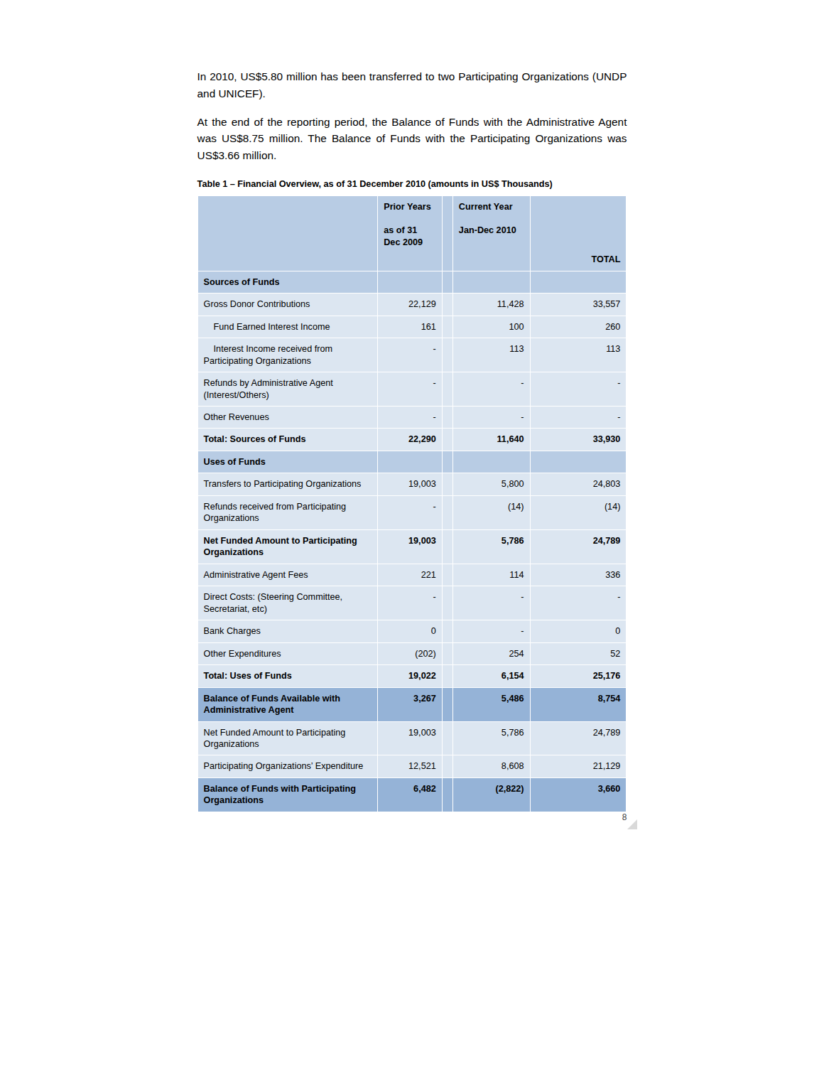In 2010, US$5.80 million has been transferred to two Participating Organizations (UNDP and UNICEF).
At the end of the reporting period, the Balance of Funds with the Administrative Agent was US$8.75 million. The Balance of Funds with the Participating Organizations was US$3.66 million.
Table 1 – Financial Overview, as of 31 December 2010 (amounts in US$ Thousands)
| | Prior Years as of 31 Dec 2009 | | Current Year Jan-Dec 2010 | TOTAL |
| --- | --- | --- | --- | --- |
| Sources of Funds | | | | |
| Gross Donor Contributions | 22,129 | | 11,428 | 33,557 |
| Fund Earned Interest Income | 161 | | 100 | 260 |
| Interest Income received from Participating Organizations | - | | 113 | 113 |
| Refunds by Administrative Agent (Interest/Others) | - | | - | - |
| Other Revenues | - | | - | - |
| Total: Sources of Funds | 22,290 | | 11,640 | 33,930 |
| Uses of Funds | | | | |
| Transfers to Participating Organizations | 19,003 | | 5,800 | 24,803 |
| Refunds received from Participating Organizations | - | | (14) | (14) |
| Net Funded Amount to Participating Organizations | 19,003 | | 5,786 | 24,789 |
| Administrative Agent Fees | 221 | | 114 | 336 |
| Direct Costs: (Steering Committee, Secretariat, etc) | - | | - | - |
| Bank Charges | 0 | | - | 0 |
| Other Expenditures | (202) | | 254 | 52 |
| Total: Uses of Funds | 19,022 | | 6,154 | 25,176 |
| Balance of Funds Available with Administrative Agent | 3,267 | | 5,486 | 8,754 |
| Net Funded Amount to Participating Organizations | 19,003 | | 5,786 | 24,789 |
| Participating Organizations’ Expenditure | 12,521 | | 8,608 | 21,129 |
| Balance of Funds with Participating Organizations | 6,482 | | (2,822) | 3,660 |
8